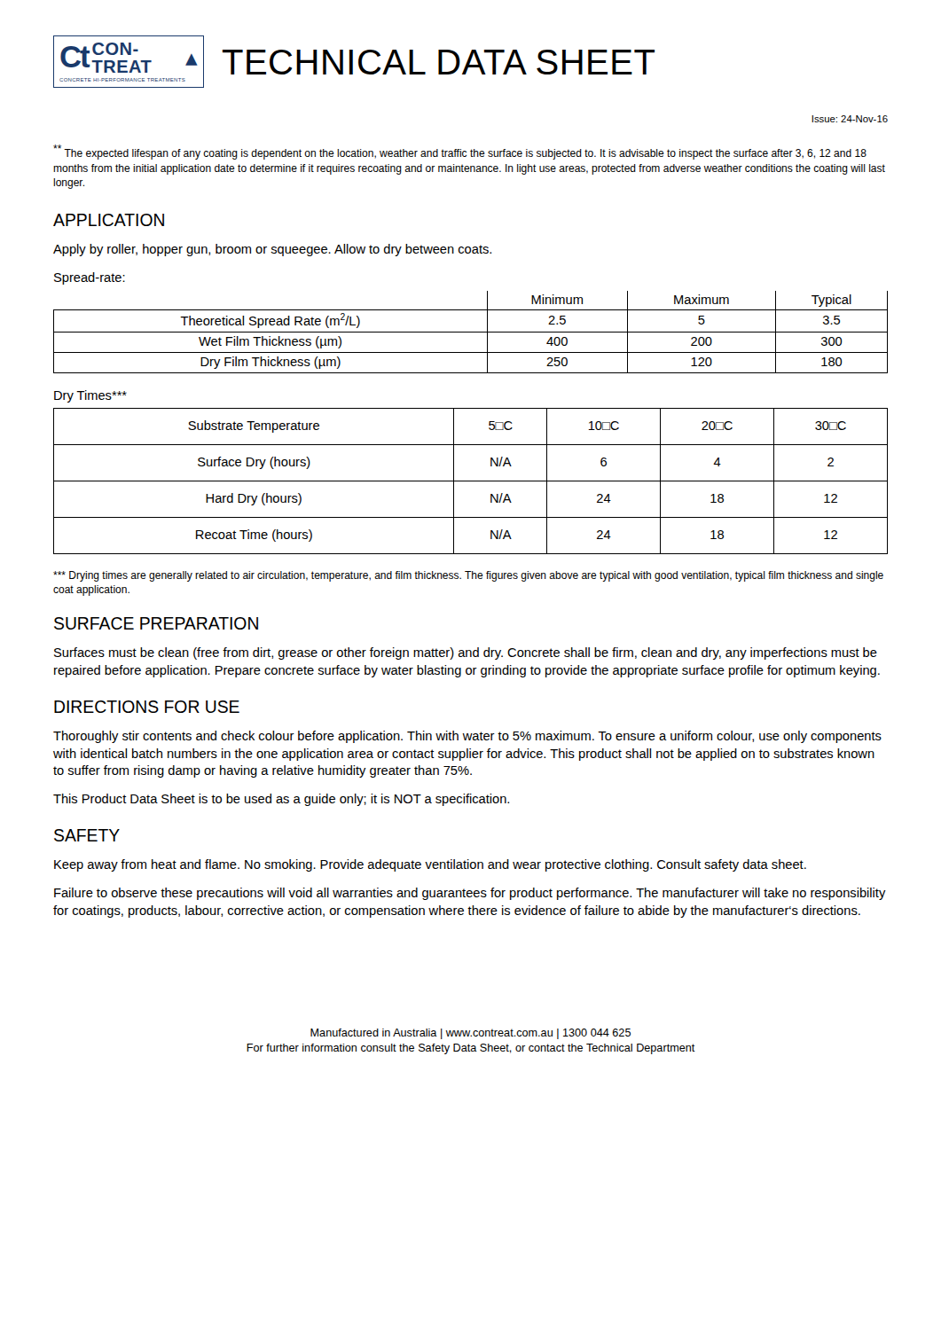Ct CON-TREAT ▴
CONCRETE HI-PERFORMANCE TREATMENTS
TECHNICAL DATA SHEET
Issue: 24-Nov-16
** The expected lifespan of any coating is dependent on the location, weather and traffic the surface is subjected to. It is advisable to inspect the surface after 3, 6, 12 and 18 months from the initial application date to determine if it requires recoating and or maintenance. In light use areas, protected from adverse weather conditions the coating will last longer.
APPLICATION
Apply by roller, hopper gun, broom or squeegee. Allow to dry between coats.
Spread-rate:
| | Minimum | Maximum | Typical |
| Theoretical Spread Rate (m 2 /L) | 2.5 | 5 | 3.5 |
| Wet Film Thickness (µm) | 400 | 200 | 300 |
| Dry Film Thickness (µm) | 250 | 120 | 180 |
Dry Times***
| Substrate Temperature | 5□C | 10□C | 20□C | 30□C |
| Surface Dry (hours) | N/A | 6 | 4 | 2 |
| Hard Dry (hours) | N/A | 24 | 18 | 12 |
| Recoat Time (hours) | N/A | 24 | 18 | 12 |
*** Drying times are generally related to air circulation, temperature, and film thickness. The figures given above are typical with good ventilation, typical film thickness and single coat application.
SURFACE PREPARATION
Surfaces must be clean (free from dirt, grease or other foreign matter) and dry. Concrete shall be firm, clean and dry, any imperfections must be repaired before application. Prepare concrete surface by water blasting or grinding to provide the appropriate surface profile for optimum keying.
DIRECTIONS FOR USE
Thoroughly stir contents and check colour before application. Thin with water to 5% maximum. To ensure a uniform colour, use only components with identical batch numbers in the one application area or contact supplier for advice. This product shall not be applied on to substrates known to suffer from rising damp or having a relative humidity greater than 75%.
This Product Data Sheet is to be used as a guide only; it is NOT a specification.
SAFETY
Keep away from heat and flame. No smoking. Provide adequate ventilation and wear protective clothing. Consult safety data sheet.
Failure to observe these precautions will void all warranties and guarantees for product performance. The manufacturer will take no responsibility for coatings, products, labour, corrective action, or compensation where there is evidence of failure to abide by the manufacturer‘s directions.
Manufactured in Australia | www.contreat.com.au | 1300 044 625
For further information consult the Safety Data Sheet, or contact the Technical Department